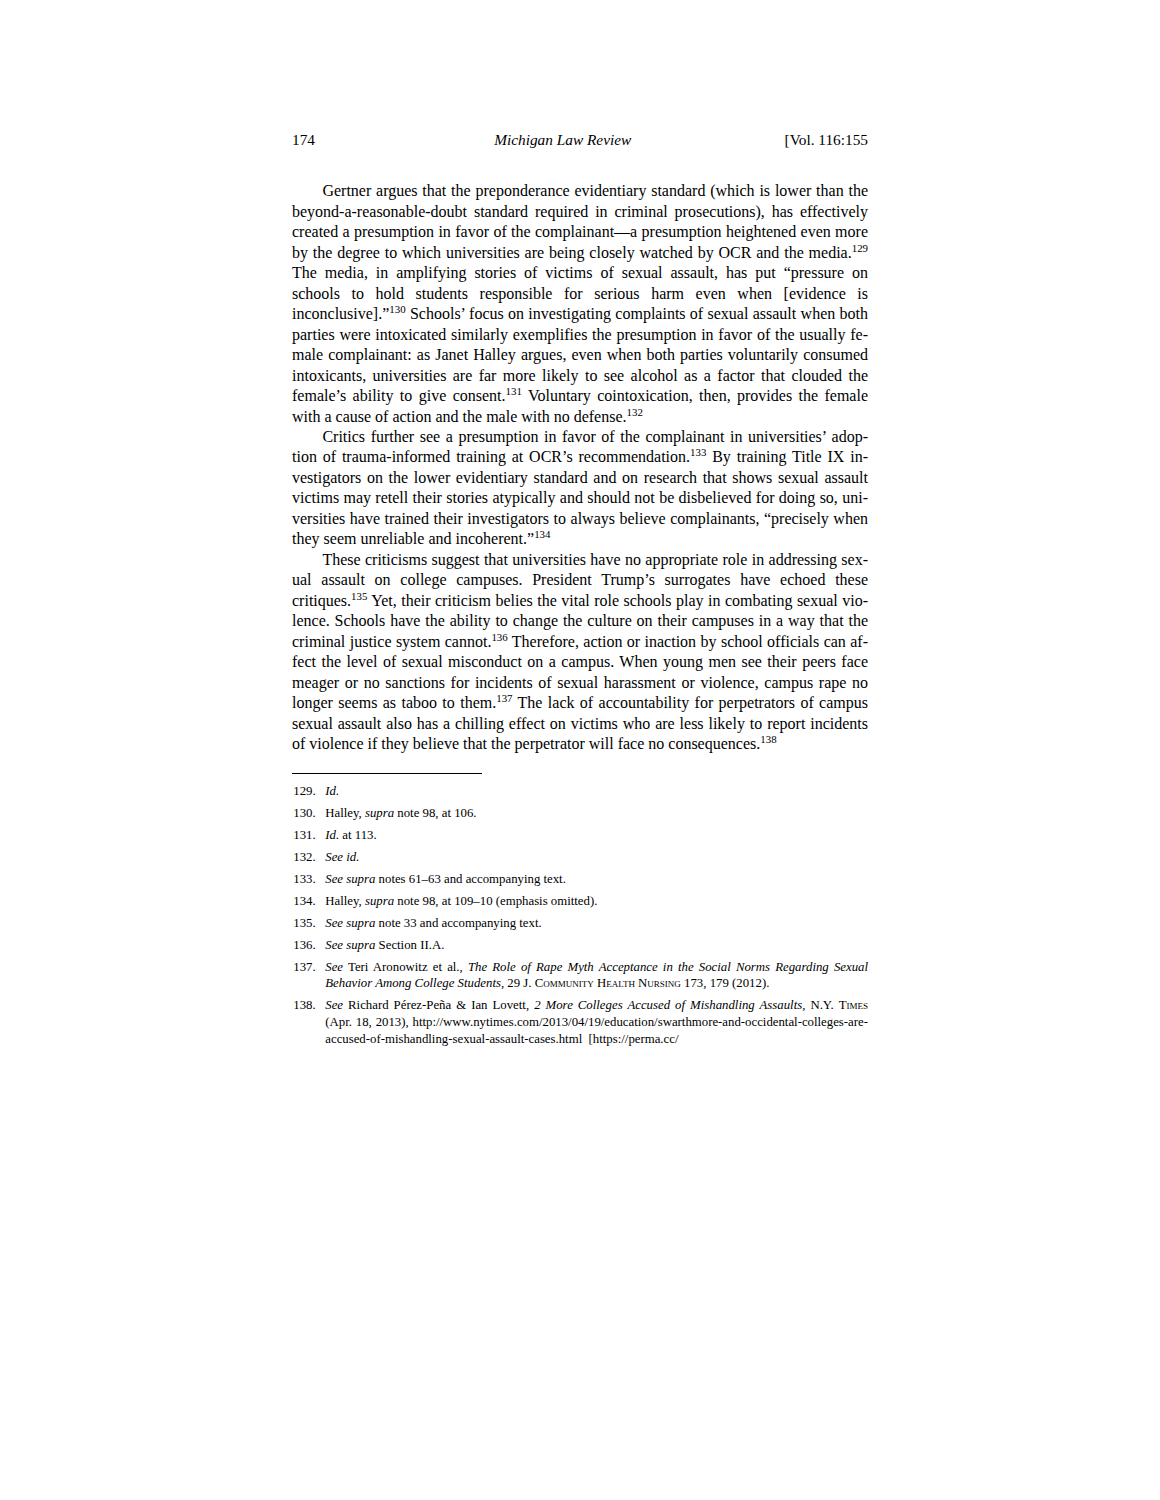174 Michigan Law Review [Vol. 116:155
Gertner argues that the preponderance evidentiary standard (which is lower than the beyond-a-reasonable-doubt standard required in criminal prosecutions), has effectively created a presumption in favor of the complainant—a presumption heightened even more by the degree to which universities are being closely watched by OCR and the media.129 The media, in amplifying stories of victims of sexual assault, has put “pressure on schools to hold students responsible for serious harm even when [evidence is inconclusive].”130 Schools’ focus on investigating complaints of sexual assault when both parties were intoxicated similarly exemplifies the presumption in favor of the usually female complainant: as Janet Halley argues, even when both parties voluntarily consumed intoxicants, universities are far more likely to see alcohol as a factor that clouded the female’s ability to give consent.131 Voluntary cointoxication, then, provides the female with a cause of action and the male with no defense.132
Critics further see a presumption in favor of the complainant in universities’ adoption of trauma-informed training at OCR’s recommendation.133 By training Title IX investigators on the lower evidentiary standard and on research that shows sexual assault victims may retell their stories atypically and should not be disbelieved for doing so, universities have trained their investigators to always believe complainants, “precisely when they seem unreliable and incoherent.”134
These criticisms suggest that universities have no appropriate role in addressing sexual assault on college campuses. President Trump’s surrogates have echoed these critiques.135 Yet, their criticism belies the vital role schools play in combating sexual violence. Schools have the ability to change the culture on their campuses in a way that the criminal justice system cannot.136 Therefore, action or inaction by school officials can affect the level of sexual misconduct on a campus. When young men see their peers face meager or no sanctions for incidents of sexual harassment or violence, campus rape no longer seems as taboo to them.137 The lack of accountability for perpetrators of campus sexual assault also has a chilling effect on victims who are less likely to report incidents of violence if they believe that the perpetrator will face no consequences.138
129. Id.
130. Halley, supra note 98, at 106.
131. Id. at 113.
132. See id.
133. See supra notes 61–63 and accompanying text.
134. Halley, supra note 98, at 109–10 (emphasis omitted).
135. See supra note 33 and accompanying text.
136. See supra Section II.A.
137. See Teri Aronowitz et al., The Role of Rape Myth Acceptance in the Social Norms Regarding Sexual Behavior Among College Students, 29 J. Community Health Nursing 173, 179 (2012).
138. See Richard Pérez-Peña & Ian Lovett, 2 More Colleges Accused of Mishandling Assaults, N.Y. Times (Apr. 18, 2013), http://www.nytimes.com/2013/04/19/education/swarthmore-and-occidental-colleges-are-accused-of-mishandling-sexual-assault-cases.html [https://perma.cc/